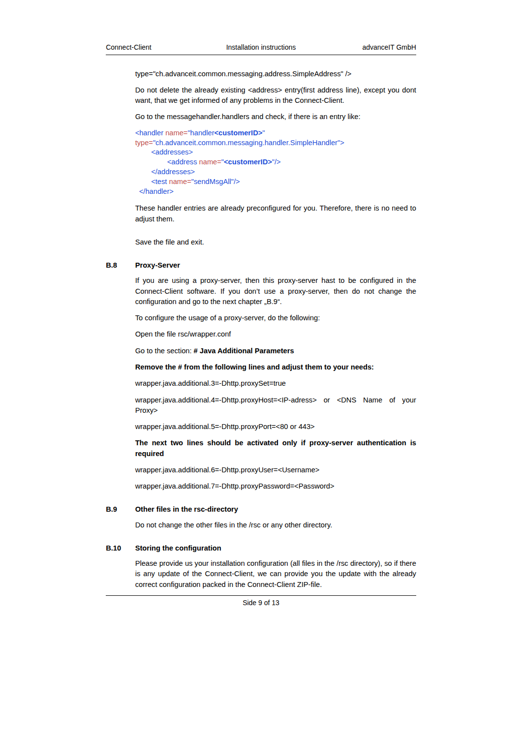Connect-Client
Installation instructions
advanceIT GmbH
type="ch.advanceit.common.messaging.address.SimpleAddress" />
Do not delete the already existing <address> entry(first address line), except you dont want, that we get informed of any problems in the Connect-Client.
Go to the messagehandler.handlers and check, if there is an entry like:
<handler name="handler<customerID>" type="ch.advanceit.common.messaging.handler.SimpleHandler"> <addresses> <address name="<customerID>"/> </addresses> <test name="sendMsgAll"/> </handler>
These handler entries are already preconfigured for you. Therefore, there is no need to adjust them.
Save the file and exit.
B.8
Proxy-Server
If you are using a proxy-server, then this proxy-server hast to be configured in the Connect-Client software. If you don’t use a proxy-server, then do not change the configuration and go to the next chapter „B.9“.
To configure the usage of a proxy-server, do the following:
Open the file rsc/wrapper.conf
Go to the section: # Java Additional Parameters
Remove the # from the following lines and adjust them to your needs:
wrapper.java.additional.3=-Dhttp.proxySet=true
wrapper.java.additional.4=-Dhttp.proxyHost=<IP-adress> or <DNS Name of your Proxy>
wrapper.java.additional.5=-Dhttp.proxyPort=<80 or 443>
The next two lines should be activated only if proxy-server authentication is required
wrapper.java.additional.6=-Dhttp.proxyUser=<Username>
wrapper.java.additional.7=-Dhttp.proxyPassword=<Password>
B.9
Other files in the rsc-directory
Do not change the other files in the /rsc or any other directory.
B.10
Storing the configuration
Please provide us your installation configuration (all files in the /rsc directory), so if there is any update of the Connect-Client, we can provide you the update with the already correct configuration packed in the Connect-Client ZIP-file.
Side 9 of 13